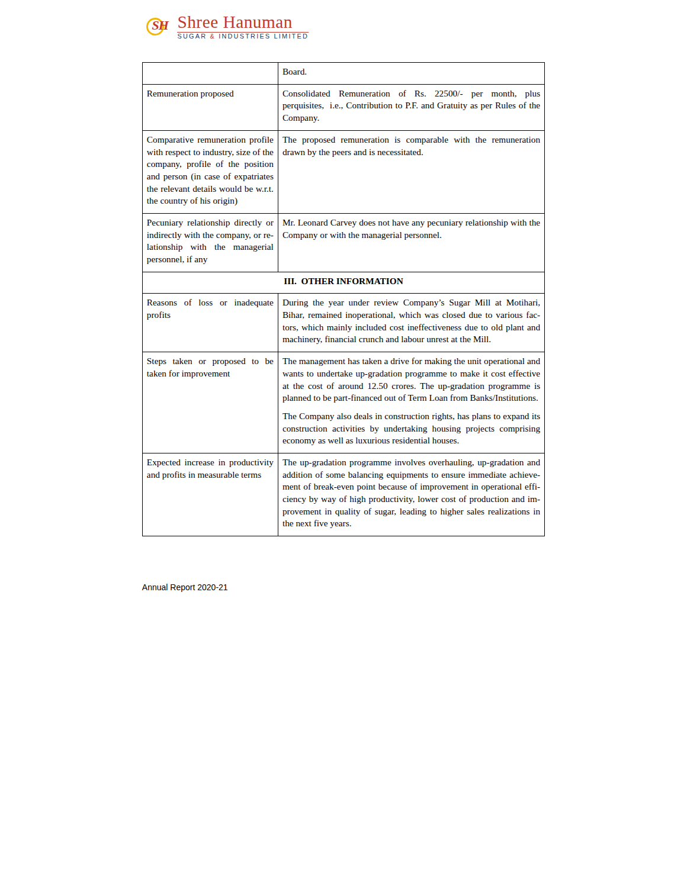SH
Shree Hanuman
SUGAR & INDUSTRIES LIMITED
| | Board. |
| Remuneration proposed | Consolidated Remuneration of Rs. 22500/- per month, plus perquisites, i.e., Contribution to P.F. and Gratuity as per Rules of the Company. |
| Comparative remuneration profile with respect to industry, size of the company, profile of the position and person (in case of expatriates the relevant details would be w.r.t. the country of his origin) | The proposed remuneration is comparable with the remuneration drawn by the peers and is necessitated. |
| Pecuniary relationship directly or indirectly with the company, or relationship with the managerial personnel, if any | Mr. Leonard Carvey does not have any pecuniary relationship with the Company or with the managerial personnel. |
| III. OTHER INFORMATION |
| Reasons of loss or inadequate profits | During the year under review Company’s Sugar Mill at Motihari, Bihar, remained inoperational, which was closed due to various factors, which mainly included cost ineffectiveness due to old plant and machinery, financial crunch and labour unrest at the Mill. |
| Steps taken or proposed to be taken for improvement | The management has taken a drive for making the unit operational and wants to undertake up-gradation programme to make it cost effective at the cost of around 12.50 crores. The up-gradation programme is planned to be part-financed out of Term Loan from Banks/Institutions. The Company also deals in construction rights, has plans to expand its construction activities by undertaking housing projects comprising economy as well as luxurious residential houses. |
| Expected increase in productivity and profits in measurable terms | The up-gradation programme involves overhauling, up-gradation and addition of some balancing equipments to ensure immediate achievement of break-even point because of improvement in operational efficiency by way of high productivity, lower cost of production and improvement in quality of sugar, leading to higher sales realizations in the next five years. |
Annual Report 2020-21